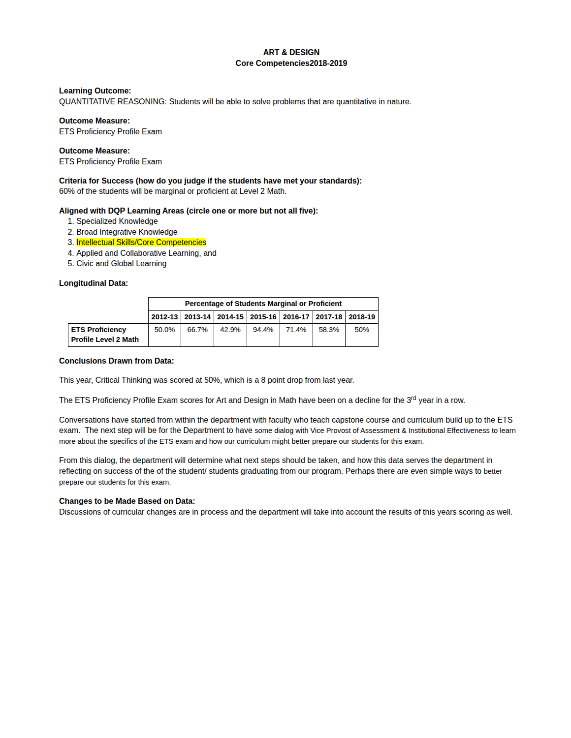ART & DESIGN
Core Competencies2018-2019
Learning Outcome:
QUANTITATIVE REASONING: Students will be able to solve problems that are quantitative in nature.
Outcome Measure:
ETS Proficiency Profile Exam
Outcome Measure:
ETS Proficiency Profile Exam
Criteria for Success (how do you judge if the students have met your standards):
60% of the students will be marginal or proficient at Level 2 Math.
Aligned with DQP Learning Areas (circle one or more but not all five):
Specialized Knowledge
Broad Integrative Knowledge
Intellectual Skills/Core Competencies
Applied and Collaborative Learning, and
Civic and Global Learning
Longitudinal Data:
| | Percentage of Students Marginal or Proficient | |
| | 2012-13 | 2013-14 | 2014-15 | 2015-16 | 2016-17 | 2017-18 | 2018-19 |
| ETS Proficiency Profile Level 2 Math | 50.0% | 66.7% | 42.9% | 94.4% | 71.4% | 58.3% | 50% |
Conclusions Drawn from Data:
This year, Critical Thinking was scored at 50%, which is a 8 point drop from last year.
The ETS Proficiency Profile Exam scores for Art and Design in Math have been on a decline for the 3rd year in a row.
Conversations have started from within the department with faculty who teach capstone course and curriculum build up to the ETS exam. The next step will be for the Department to have some dialog with Vice Provost of Assessment & Institutional Effectiveness to learn more about the specifics of the ETS exam and how our curriculum might better prepare our students for this exam.
From this dialog, the department will determine what next steps should be taken, and how this data serves the department in reflecting on success of the of the student/ students graduating from our program. Perhaps there are even simple ways to better prepare our students for this exam.
Changes to be Made Based on Data:
Discussions of curricular changes are in process and the department will take into account the results of this years scoring as well.